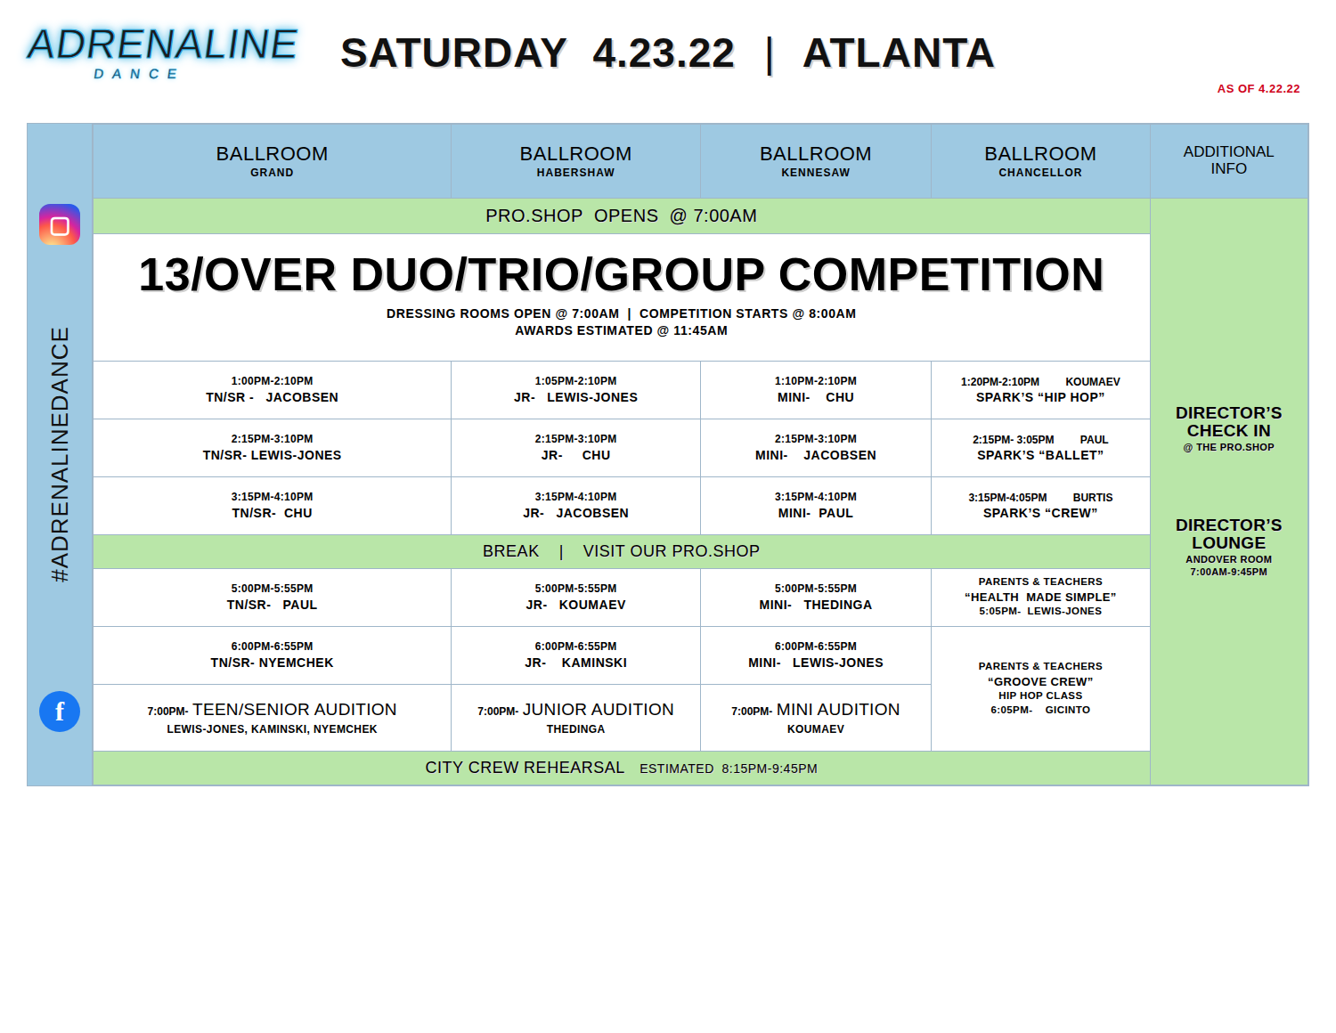ADRENALINE
DANCE
SATURDAY 4.23.22 | ATLANTA
AS OF 4.22.22
▢
#ADRENALINEDANCE
f
| BALLROOM GRAND | BALLROOM HABERSHAW | BALLROOM KENNESAW | BALLROOM CHANCELLOR | ADDITIONAL INFO |
| PRO.SHOP OPENS @ 7:00AM | DIRECTOR’S CHECK IN @ THE PRO.SHOP DIRECTOR’S LOUNGE ANDOVER ROOM 7:00AM-9:45PM |
| 13/OVER DUO/TRIO/GROUP COMPETITION DRESSING ROOMS OPEN @ 7:00AM / COMPETITION STARTS @ 8:00AM AWARDS ESTIMATED @ 11:45AM |
| 1:00PM-2:10PM TN/SR - JACOBSEN | 1:05PM-2:10PM JR- LEWIS-JONES | 1:10PM-2:10PM MINI- CHU | 1:20PM-2:10PM KOUMAEV SPARK’S “HIP HOP” |
| 2:15PM-3:10PM TN/SR- LEWIS-JONES | 2:15PM-3:10PM JR- CHU | 2:15PM-3:10PM MINI- JACOBSEN | 2:15PM- 3:05PM PAUL SPARK’S “BALLET” |
| 3:15PM-4:10PM TN/SR- CHU | 3:15PM-4:10PM JR- JACOBSEN | 3:15PM-4:10PM MINI- PAUL | 3:15PM-4:05PM BURTIS SPARK’S “CREW” |
| BREAK / VISIT OUR PRO.SHOP |
| 5:00PM-5:55PM TN/SR- PAUL | 5:00PM-5:55PM JR- KOUMAEV | 5:00PM-5:55PM MINI- THEDINGA | PARENTS & TEACHERS “HEALTH MADE SIMPLE” 5:05PM- LEWIS-JONES |
| 6:00PM-6:55PM TN/SR- NYEMCHEK | 6:00PM-6:55PM JR- KAMINSKI | 6:00PM-6:55PM MINI- LEWIS-JONES | PARENTS & TEACHERS “GROOVE CREW” HIP HOP CLASS 6:05PM- GICINTO |
| 7:00PM- TEEN/SENIOR AUDITION LEWIS-JONES, KAMINSKI, NYEMCHEK | 7:00PM- JUNIOR AUDITION THEDINGA | 7:00PM- MINI AUDITION KOUMAEV |
| CITY CREW REHEARSAL ESTIMATED 8:15PM-9:45PM |